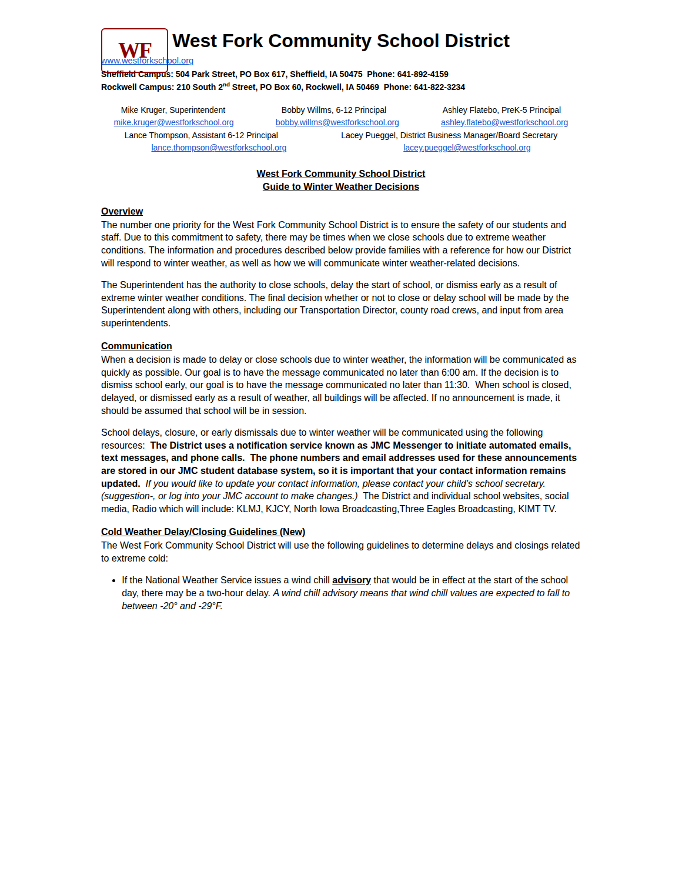WF
West Fork Community School District
www.westforkschool.org
Sheffield Campus: 504 Park Street, PO Box 617, Sheffield, IA 50475 Phone: 641-892-4159
Rockwell Campus: 210 South 2nd Street, PO Box 60, Rockwell, IA 50469 Phone: 641-822-3234
Mike Kruger, Superintendent Bobby Willms, 6-12 Principal Ashley Flatebo, PreK-5 Principal
mike.kruger@westforkschool.org bobby.willms@westforkschool.org ashley.flatebo@westforkschool.org
Lance Thompson, Assistant 6-12 Principal Lacey Pueggel, District Business Manager/Board Secretary
lance.thompson@westforkschool.org lacey.pueggel@westforkschool.org
West Fork Community School District
Guide to Winter Weather Decisions
Overview
The number one priority for the West Fork Community School District is to ensure the safety of our students and staff. Due to this commitment to safety, there may be times when we close schools due to extreme weather conditions. The information and procedures described below provide families with a reference for how our District will respond to winter weather, as well as how we will communicate winter weather-related decisions.
The Superintendent has the authority to close schools, delay the start of school, or dismiss early as a result of extreme winter weather conditions. The final decision whether or not to close or delay school will be made by the Superintendent along with others, including our Transportation Director, county road crews, and input from area superintendents.
Communication
When a decision is made to delay or close schools due to winter weather, the information will be communicated as quickly as possible. Our goal is to have the message communicated no later than 6:00 am. If the decision is to dismiss school early, our goal is to have the message communicated no later than 11:30. When school is closed, delayed, or dismissed early as a result of weather, all buildings will be affected. If no announcement is made, it should be assumed that school will be in session.
School delays, closure, or early dismissals due to winter weather will be communicated using the following resources: The District uses a notification service known as JMC Messenger to initiate automated emails, text messages, and phone calls. The phone numbers and email addresses used for these announcements are stored in our JMC student database system, so it is important that your contact information remains updated. If you would like to update your contact information, please contact your child's school secretary. (suggestion-, or log into your JMC account to make changes.) The District and individual school websites, social media, Radio which will include: KLMJ, KJCY, North Iowa Broadcasting,Three Eagles Broadcasting, KIMT TV.
Cold Weather Delay/Closing Guidelines (New)
The West Fork Community School District will use the following guidelines to determine delays and closings related to extreme cold:
If the National Weather Service issues a wind chill advisory that would be in effect at the start of the school day, there may be a two-hour delay. A wind chill advisory means that wind chill values are expected to fall to between -20° and -29°F.